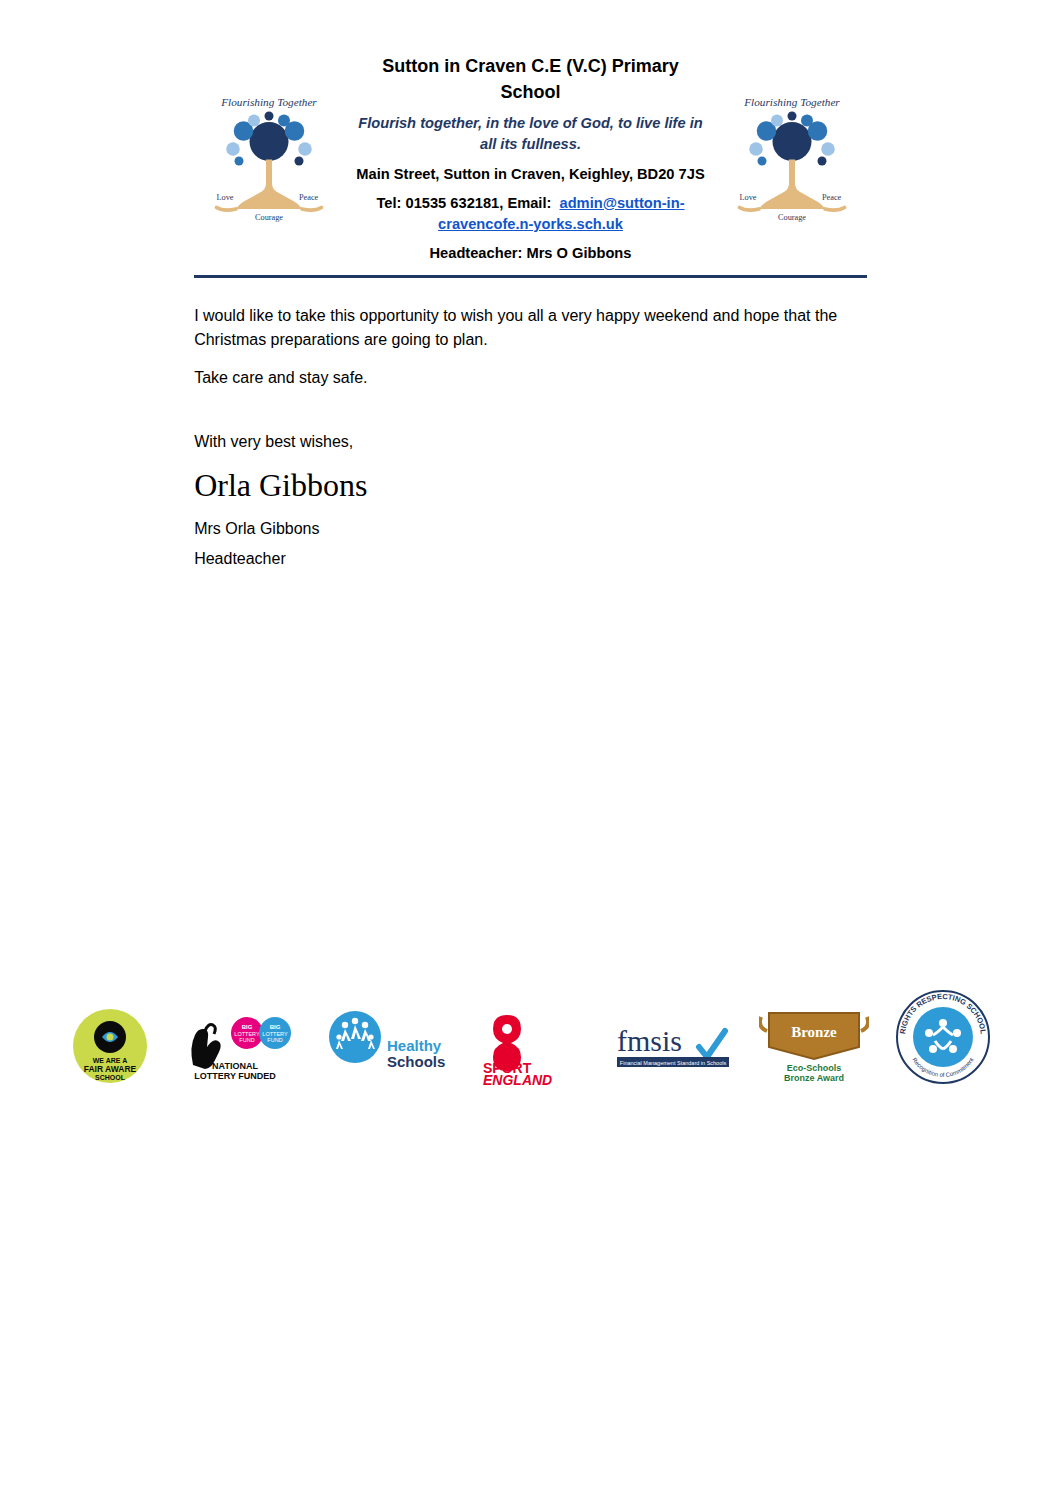Flourishing Together Love Peace Courage
Sutton in Craven C.E (V.C) Primary School
Flourish together, in the love of God, to live life in all its fullness.
Main Street, Sutton in Craven, Keighley, BD20 7JS
Tel: 01535 632181, Email: admin@sutton-in-cravencofe.n-yorks.sch.uk
Headteacher: Mrs O Gibbons
Flourishing Together Love Peace Courage
I would like to take this opportunity to wish you all a very happy weekend and hope that the Christmas preparations are going to plan.
Take care and stay safe.
With very best wishes,
Orla Gibbons
Mrs Orla Gibbons
Headteacher
WE ARE A FAIR AWARE SCHOOL
BIG LOTTERY FUND BIG LOTTERY FUND NATIONAL LOTTERY FUNDED
Healthy Schools
SPORT ENGLAND
fmsis Financial Management Standard in Schools
Bronze Eco-Schools Bronze Award
RIGHTS RESPECTING SCHOOL Recognition of Commitment